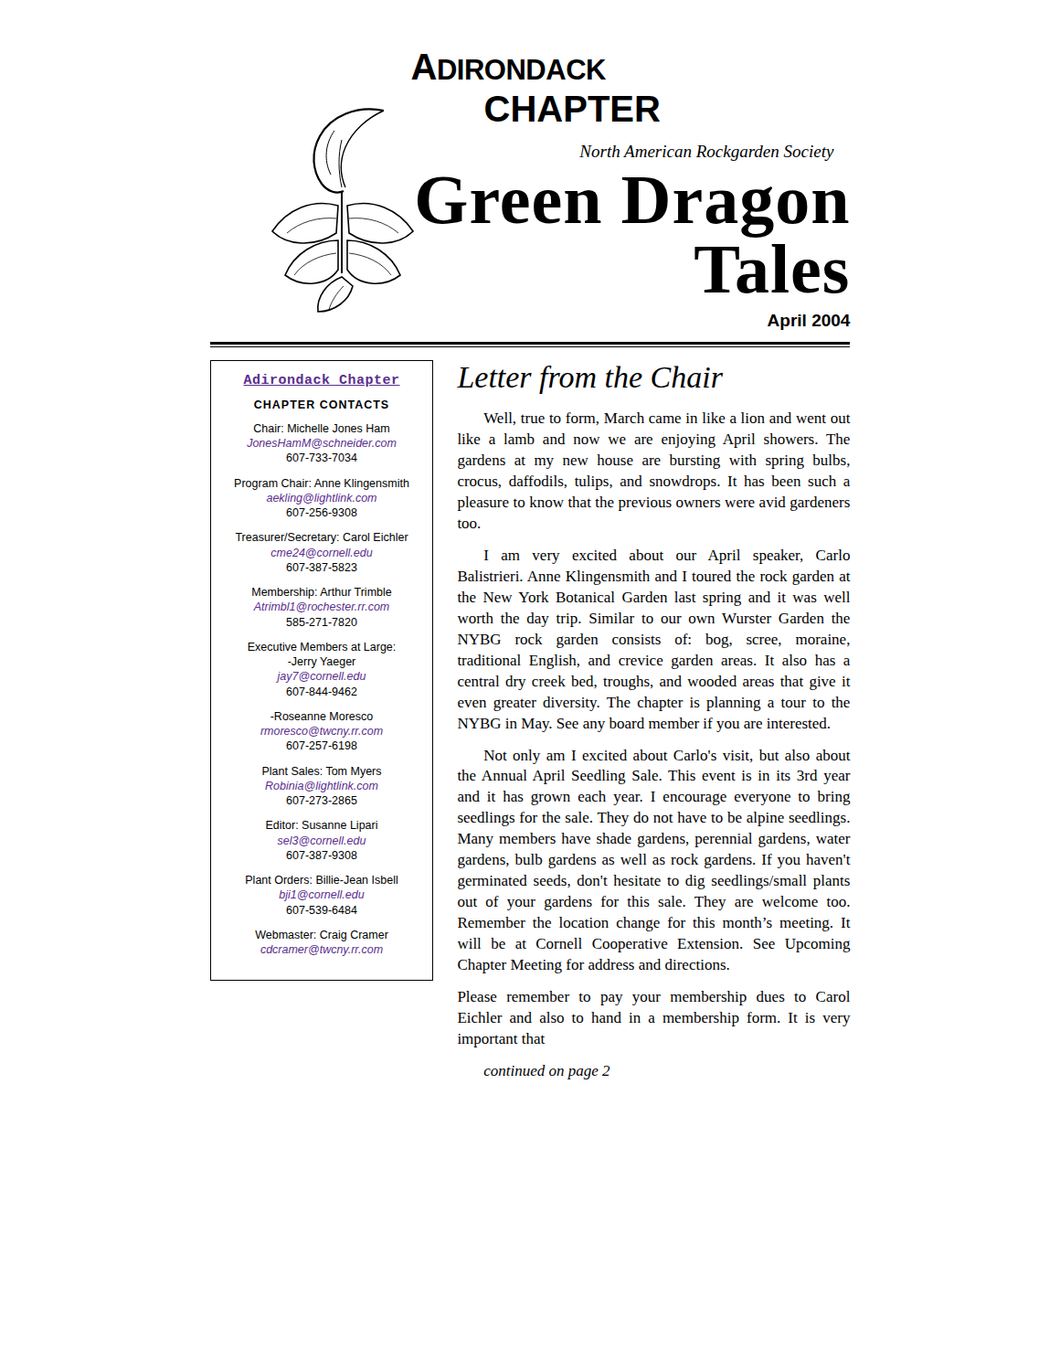ADIRONDACK
CHAPTER
North American Rockgarden Society
Green Dragon Tales
April 2004
Adirondack Chapter
CHAPTER CONTACTS
Chair: Michelle Jones Ham JonesHamM@schneider.com 607-733-7034
Program Chair: Anne Klingensmith aekling@lightlink.com 607-256-9308
Treasurer/Secretary: Carol Eichler cme24@cornell.edu 607-387-5823
Membership: Arthur Trimble Atrimbl1@rochester.rr.com 585-271-7820
Executive Members at Large: -Jerry Yaeger jay7@cornell.edu 607-844-9462
-Roseanne Moresco rmoresco@twcny.rr.com 607-257-6198
Plant Sales: Tom Myers Robinia@lightlink.com 607-273-2865
Editor: Susanne Lipari sel3@cornell.edu 607-387-9308
Plant Orders: Billie-Jean Isbell bji1@cornell.edu 607-539-6484
Webmaster: Craig Cramer cdcramer@twcny.rr.com
Letter from the Chair
Well, true to form, March came in like a lion and went out like a lamb and now we are enjoying April showers. The gardens at my new house are bursting with spring bulbs, crocus, daffodils, tulips, and snowdrops. It has been such a pleasure to know that the previous owners were avid gardeners too.
I am very excited about our April speaker, Carlo Balistrieri. Anne Klingensmith and I toured the rock garden at the New York Botanical Garden last spring and it was well worth the day trip. Similar to our own Wurster Garden the NYBG rock garden consists of: bog, scree, moraine, traditional English, and crevice garden areas. It also has a central dry creek bed, troughs, and wooded areas that give it even greater diversity. The chapter is planning a tour to the NYBG in May. See any board member if you are interested.
Not only am I excited about Carlo's visit, but also about the Annual April Seedling Sale. This event is in its 3rd year and it has grown each year. I encourage everyone to bring seedlings for the sale. They do not have to be alpine seedlings. Many members have shade gardens, perennial gardens, water gardens, bulb gardens as well as rock gardens. If you haven't germinated seeds, don't hesitate to dig seedlings/small plants out of your gardens for this sale. They are welcome too. Remember the location change for this month’s meeting. It will be at Cornell Cooperative Extension. See Upcoming Chapter Meeting for address and directions.
Please remember to pay your membership dues to Carol Eichler and also to hand in a membership form. It is very important that
continued on page 2